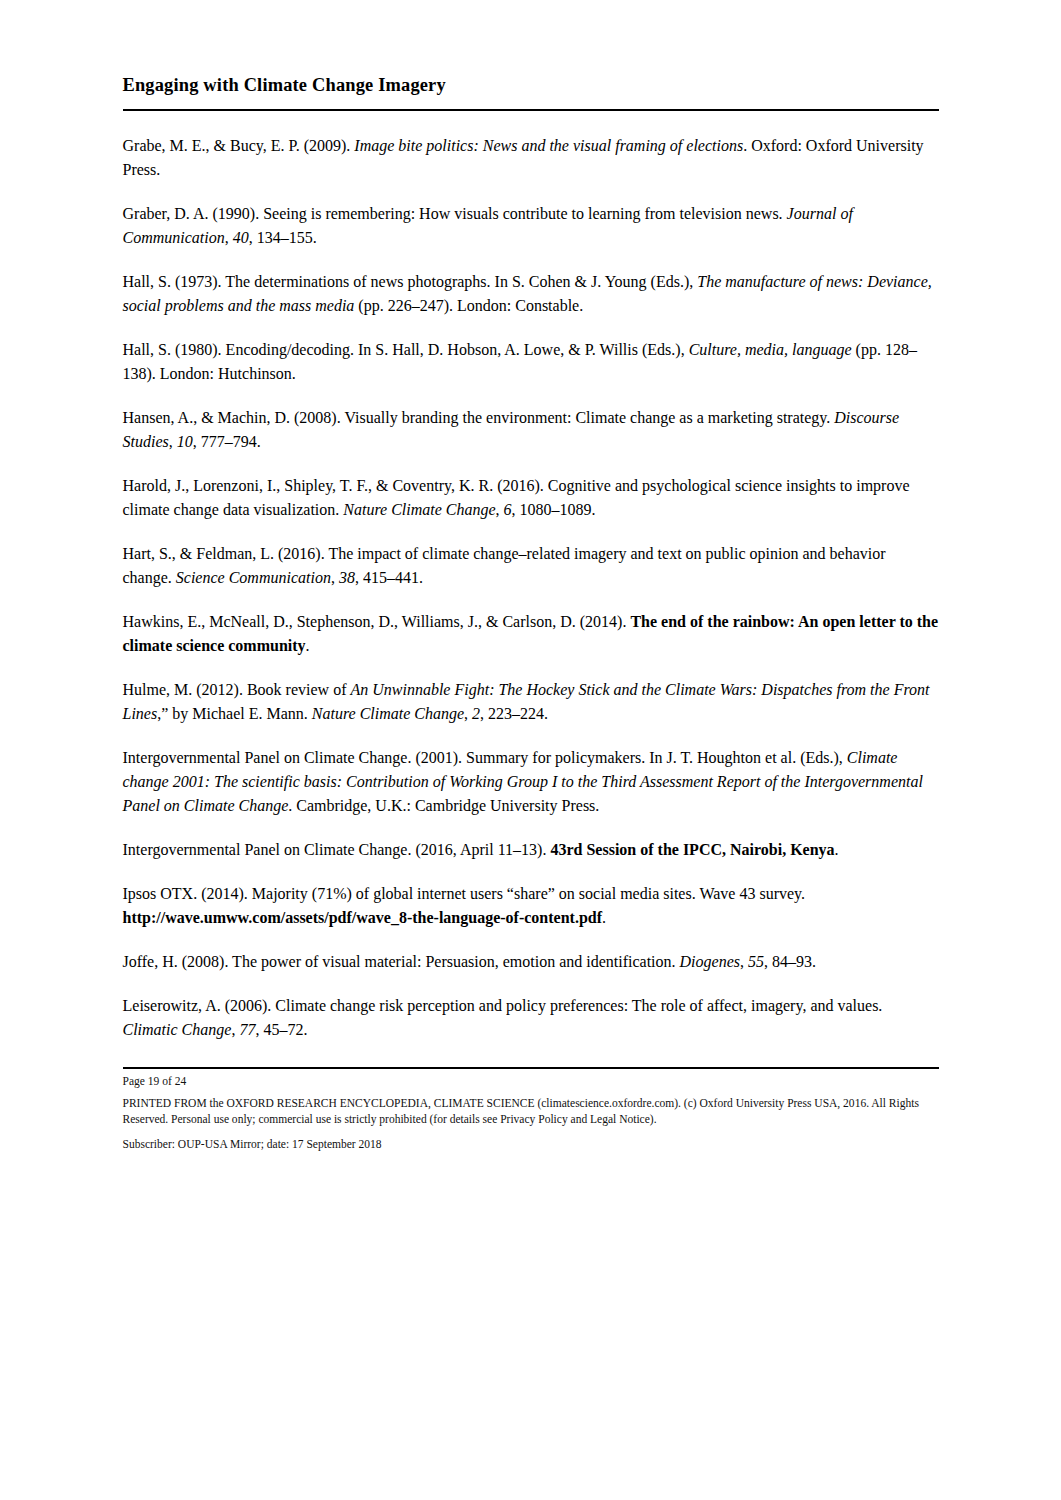Engaging with Climate Change Imagery
Grabe, M. E., & Bucy, E. P. (2009). Image bite politics: News and the visual framing of elections. Oxford: Oxford University Press.
Graber, D. A. (1990). Seeing is remembering: How visuals contribute to learning from television news. Journal of Communication, 40, 134–155.
Hall, S. (1973). The determinations of news photographs. In S. Cohen & J. Young (Eds.), The manufacture of news: Deviance, social problems and the mass media (pp. 226–247). London: Constable.
Hall, S. (1980). Encoding/decoding. In S. Hall, D. Hobson, A. Lowe, & P. Willis (Eds.), Culture, media, language (pp. 128–138). London: Hutchinson.
Hansen, A., & Machin, D. (2008). Visually branding the environment: Climate change as a marketing strategy. Discourse Studies, 10, 777–794.
Harold, J., Lorenzoni, I., Shipley, T. F., & Coventry, K. R. (2016). Cognitive and psychological science insights to improve climate change data visualization. Nature Climate Change, 6, 1080–1089.
Hart, S., & Feldman, L. (2016). The impact of climate change–related imagery and text on public opinion and behavior change. Science Communication, 38, 415–441.
Hawkins, E., McNeall, D., Stephenson, D., Williams, J., & Carlson, D. (2014). The end of the rainbow: An open letter to the climate science community.
Hulme, M. (2012). Book review of An Unwinnable Fight: The Hockey Stick and the Climate Wars: Dispatches from the Front Lines,” by Michael E. Mann. Nature Climate Change, 2, 223–224.
Intergovernmental Panel on Climate Change. (2001). Summary for policymakers. In J. T. Houghton et al. (Eds.), Climate change 2001: The scientific basis: Contribution of Working Group I to the Third Assessment Report of the Intergovernmental Panel on Climate Change. Cambridge, U.K.: Cambridge University Press.
Intergovernmental Panel on Climate Change. (2016, April 11–13). 43rd Session of the IPCC, Nairobi, Kenya.
Ipsos OTX. (2014). Majority (71%) of global internet users “share” on social media sites. Wave 43 survey. http://wave.umww.com/assets/pdf/wave_8-the-language-of-content.pdf.
Joffe, H. (2008). The power of visual material: Persuasion, emotion and identification. Diogenes, 55, 84–93.
Leiserowitz, A. (2006). Climate change risk perception and policy preferences: The role of affect, imagery, and values. Climatic Change, 77, 45–72.
Page 19 of 24
PRINTED FROM the OXFORD RESEARCH ENCYCLOPEDIA, CLIMATE SCIENCE (climatescience.oxfordre.com). (c) Oxford University Press USA, 2016. All Rights Reserved. Personal use only; commercial use is strictly prohibited (for details see Privacy Policy and Legal Notice).
Subscriber: OUP-USA Mirror; date: 17 September 2018